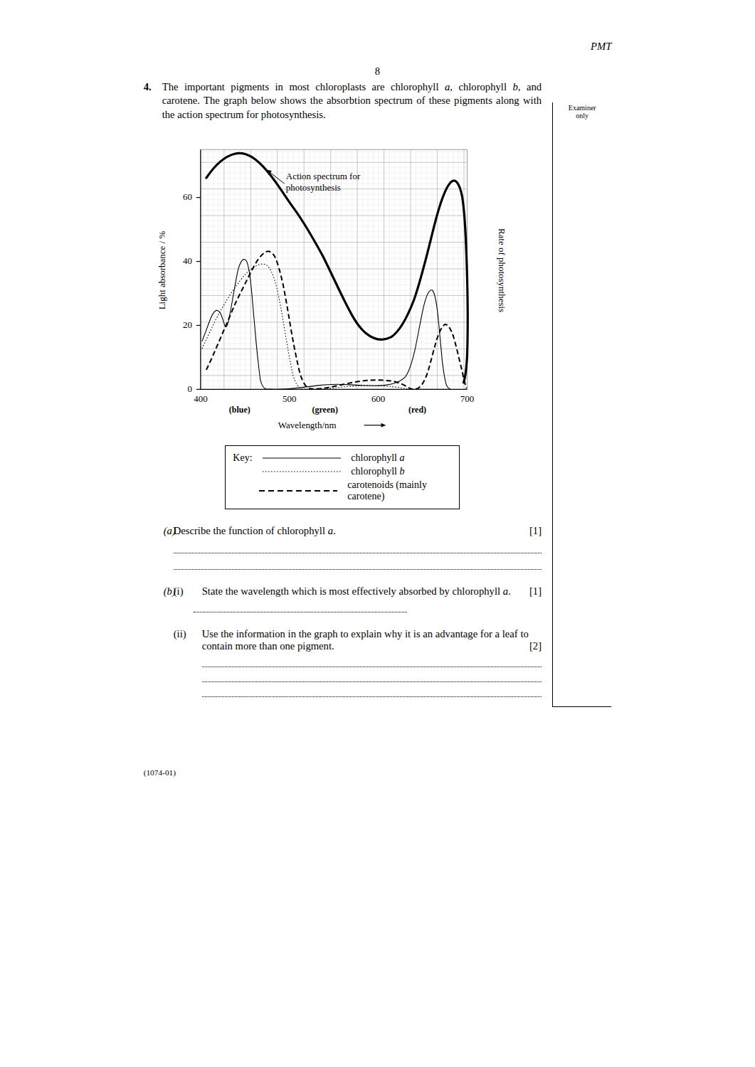PMT
8
Examiner
only
4.
The important pigments in most chloroplasts are chlorophyll a, chlorophyll b, and carotene. The graph below shows the absorbtion spectrum of these pigments along with the action spectrum for photosynthesis.
0 20 40 60 400 500 600 700 (blue) (green) (red) Wavelength/nm Light absorbance / % Rate of photosynthesis Action spectrum for photosynthesis
Key:
chlorophyll a
chlorophyll b
carotenoids (mainly carotene)
(a)
Describe the function of chlorophyll a.[1]
(b)
(i)
State the wavelength which is most effectively absorbed by chlorophyll a.[1]
(ii)
Use the information in the graph to explain why it is an advantage for a leaf to contain more than one pigment.[2]
(1074-01)